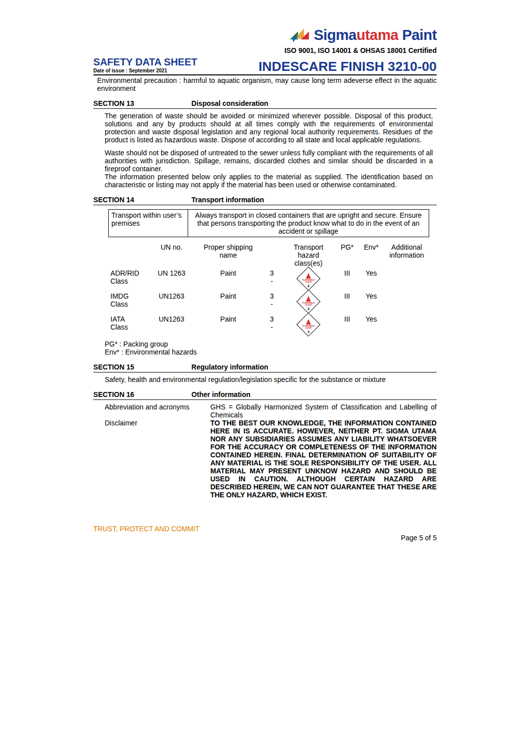Sigma utama Paint
ISO 9001, ISO 14001 & OHSAS 18001 Certified
SAFETY DATA SHEET
Date of issue : September 2021
INDESCARE FINISH 3210-00
Environmental precaution : harmful to aquatic organism, may cause long term adeverse effect in the aquatic environment
SECTION 13
Disposal consideration
The generation of waste should be avoided or minimized wherever possible. Disposal of this product, solutions and any by products should at all times comply with the requirements of environmental protection and waste disposal legislation and any regional local authority requirements. Residues of the product is listed as hazardous waste. Dispose of according to all state and local applicable regulations.
Waste should not be disposed of untreated to the sewer unless fully compliant with the requirements of all authorities with jurisdiction. Spillage, remains, discarded clothes and similar should be discarded in a fireproof container.
The information presented below only applies to the material as supplied. The identification based on characteristic or listing may not apply if the material has been used or otherwise contaminated.
SECTION 14
Transport information
| Transport within user’s premises | Always transport in closed containers that are upright and secure. Ensure that persons transporting the product know what to do in the event of an accident or spillage |
| | UN no. | Proper shipping name | | Transport hazard class(es) | PG* | Env* | Additional information |
| --- | --- | --- | --- | --- | --- | --- | --- |
| ADR/RID Class | UN 1263 | Paint | 3 - | FLAMMABLE LIQUID 3 | III | Yes | |
| IMDG Class | UN1263 | Paint | 3 - | FLAMMABLE LIQUID 3 | III | Yes | |
| IATA Class | UN1263 | Paint | 3 - | FLAMMABLE LIQUID 3 | III | Yes | |
PG* : Packing group
Env* : Environmental hazards
SECTION 15
Regulatory information
Safety, health and environmental regulation/legislation specific for the substance or mixture
SECTION 16
Other information
Abbreviation and acronyms
GHS = Globally Harmonized System of Classification and Labelling of Chemicals
Disclaimer
TO THE BEST OUR KNOWLEDGE, THE INFORMATION CONTAINED HERE IN IS ACCURATE. HOWEVER, NEITHER PT. SIGMA UTAMA NOR ANY SUBSIDIARIES ASSUMES ANY LIABILITY WHATSOEVER FOR THE ACCURACY OR COMPLETENESS OF THE INFORMATION CONTAINED HEREIN. FINAL DETERMINATION OF SUITABILITY OF ANY MATERIAL IS THE SOLE RESPONSIBILITY OF THE USER. ALL MATERIAL MAY PRESENT UNKNOW HAZARD AND SHOULD BE USED IN CAUTION. ALTHOUGH CERTAIN HAZARD ARE DESCRIBED HEREIN, WE CAN NOT GUARANTEE THAT THESE ARE THE ONLY HAZARD, WHICH EXIST.
TRUST, PROTECT AND COMMIT
Page 5 of 5